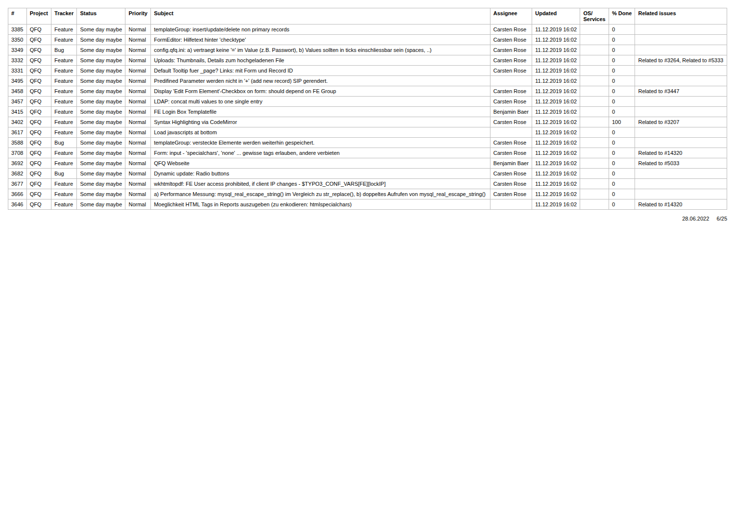| # | Project | Tracker | Status | Priority | Subject | Assignee | Updated | OS/ Services | % Done | Related issues |
| --- | --- | --- | --- | --- | --- | --- | --- | --- | --- | --- |
| 3385 | QFQ | Feature | Some day maybe | Normal | templateGroup: insert/update/delete non primary records | Carsten Rose | 11.12.2019 16:02 | | 0 | |
| 3350 | QFQ | Feature | Some day maybe | Normal | FormEditor: Hilfetext hinter 'checktype' | Carsten Rose | 11.12.2019 16:02 | | 0 | |
| 3349 | QFQ | Bug | Some day maybe | Normal | config.qfq.ini: a) vertraegt keine '=' im Value (z.B. Passwort), b) Values sollten in ticks einschliessbar sein (spaces, ..) | Carsten Rose | 11.12.2019 16:02 | | 0 | |
| 3332 | QFQ | Feature | Some day maybe | Normal | Uploads: Thumbnails, Details zum hochgeladenen File | Carsten Rose | 11.12.2019 16:02 | | 0 | Related to #3264, Related to #5333 |
| 3331 | QFQ | Feature | Some day maybe | Normal | Default Tooltip fuer _page? Links: mit Form und Record ID | Carsten Rose | 11.12.2019 16:02 | | 0 | |
| 3495 | QFQ | Feature | Some day maybe | Normal | Predifined Parameter werden nicht in '+' (add new record) SIP gerendert. | | 11.12.2019 16:02 | | 0 | |
| 3458 | QFQ | Feature | Some day maybe | Normal | Display 'Edit Form Element'-Checkbox on form: should depend on FE Group | Carsten Rose | 11.12.2019 16:02 | | 0 | Related to #3447 |
| 3457 | QFQ | Feature | Some day maybe | Normal | LDAP: concat multi values to one single entry | Carsten Rose | 11.12.2019 16:02 | | 0 | |
| 3415 | QFQ | Feature | Some day maybe | Normal | FE Login Box Templatefile | Benjamin Baer | 11.12.2019 16:02 | | 0 | |
| 3402 | QFQ | Feature | Some day maybe | Normal | Syntax Highlighting via CodeMirror | Carsten Rose | 11.12.2019 16:02 | | 100 | Related to #3207 |
| 3617 | QFQ | Feature | Some day maybe | Normal | Load javascripts at bottom | | 11.12.2019 16:02 | | 0 | |
| 3588 | QFQ | Bug | Some day maybe | Normal | templateGroup: versteckte Elemente werden weiterhin gespeichert. | Carsten Rose | 11.12.2019 16:02 | | 0 | |
| 3708 | QFQ | Feature | Some day maybe | Normal | Form: input - 'specialchars', 'none' ... gewisse tags erlauben, andere verbieten | Carsten Rose | 11.12.2019 16:02 | | 0 | Related to #14320 |
| 3692 | QFQ | Feature | Some day maybe | Normal | QFQ Webseite | Benjamin Baer | 11.12.2019 16:02 | | 0 | Related to #5033 |
| 3682 | QFQ | Bug | Some day maybe | Normal | Dynamic update: Radio buttons | Carsten Rose | 11.12.2019 16:02 | | 0 | |
| 3677 | QFQ | Feature | Some day maybe | Normal | wkhtmltopdf: FE User access prohibited, if client IP changes - $TYPO3_CONF_VARS[FE][lockIP] | Carsten Rose | 11.12.2019 16:02 | | 0 | |
| 3666 | QFQ | Feature | Some day maybe | Normal | a) Performance Messung: mysql_real_escape_string() im Vergleich zu str_replace(), b) doppeltes Aufrufen von mysql_real_escape_string() | Carsten Rose | 11.12.2019 16:02 | | 0 | |
| 3646 | QFQ | Feature | Some day maybe | Normal | Moeglichkeit HTML Tags in Reports auszugeben (zu enkodieren: htmlspecialchars) | | 11.12.2019 16:02 | | 0 | Related to #14320 |
28.06.2022 6/25